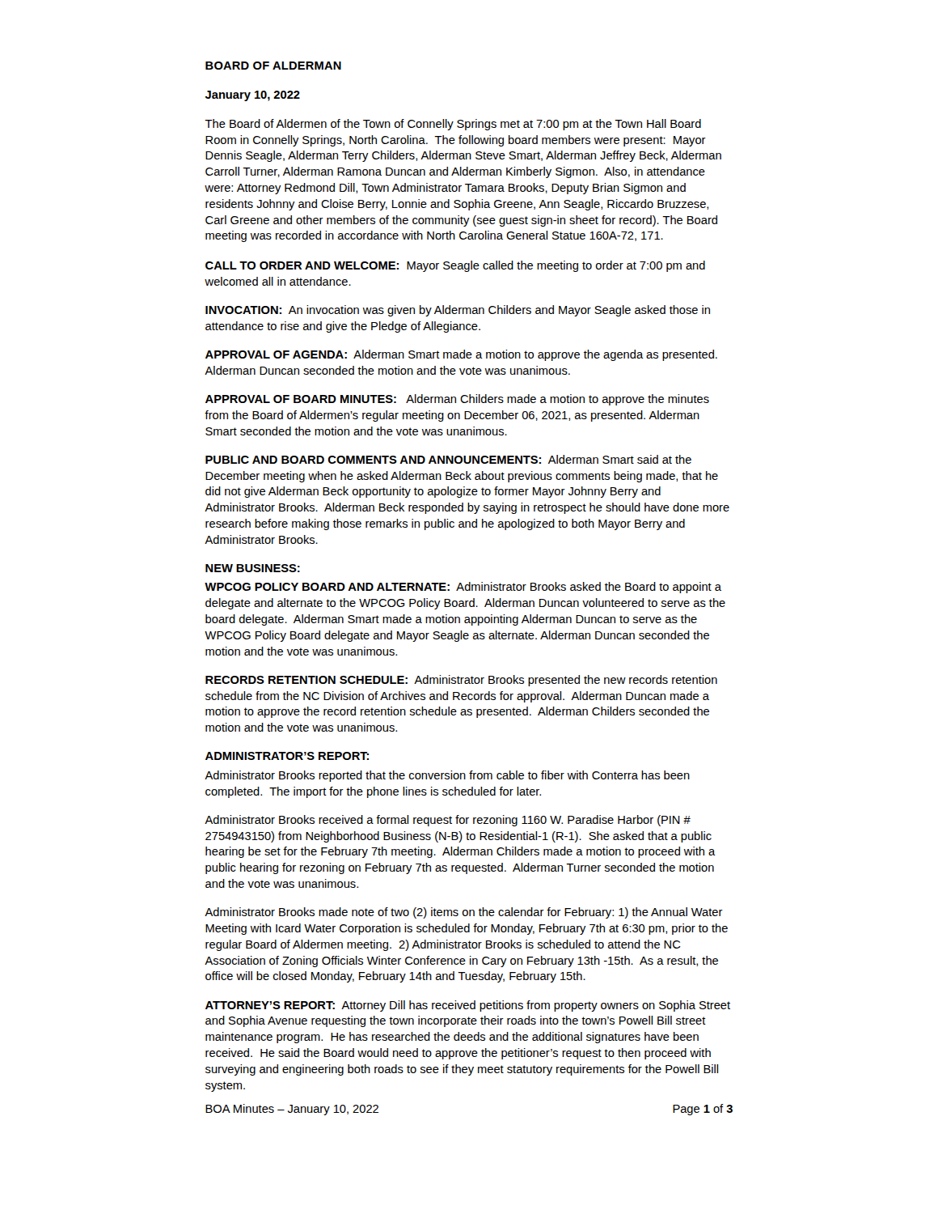BOARD OF ALDERMAN
January 10, 2022
The Board of Aldermen of the Town of Connelly Springs met at 7:00 pm at the Town Hall Board Room in Connelly Springs, North Carolina. The following board members were present: Mayor Dennis Seagle, Alderman Terry Childers, Alderman Steve Smart, Alderman Jeffrey Beck, Alderman Carroll Turner, Alderman Ramona Duncan and Alderman Kimberly Sigmon. Also, in attendance were: Attorney Redmond Dill, Town Administrator Tamara Brooks, Deputy Brian Sigmon and residents Johnny and Cloise Berry, Lonnie and Sophia Greene, Ann Seagle, Riccardo Bruzzese, Carl Greene and other members of the community (see guest sign-in sheet for record). The Board meeting was recorded in accordance with North Carolina General Statue 160A-72, 171.
CALL TO ORDER AND WELCOME: Mayor Seagle called the meeting to order at 7:00 pm and welcomed all in attendance.
INVOCATION: An invocation was given by Alderman Childers and Mayor Seagle asked those in attendance to rise and give the Pledge of Allegiance.
APPROVAL OF AGENDA: Alderman Smart made a motion to approve the agenda as presented. Alderman Duncan seconded the motion and the vote was unanimous.
APPROVAL OF BOARD MINUTES: Alderman Childers made a motion to approve the minutes from the Board of Aldermen’s regular meeting on December 06, 2021, as presented. Alderman Smart seconded the motion and the vote was unanimous.
PUBLIC AND BOARD COMMENTS AND ANNOUNCEMENTS: Alderman Smart said at the December meeting when he asked Alderman Beck about previous comments being made, that he did not give Alderman Beck opportunity to apologize to former Mayor Johnny Berry and Administrator Brooks. Alderman Beck responded by saying in retrospect he should have done more research before making those remarks in public and he apologized to both Mayor Berry and Administrator Brooks.
NEW BUSINESS:
WPCOG POLICY BOARD AND ALTERNATE: Administrator Brooks asked the Board to appoint a delegate and alternate to the WPCOG Policy Board. Alderman Duncan volunteered to serve as the board delegate. Alderman Smart made a motion appointing Alderman Duncan to serve as the WPCOG Policy Board delegate and Mayor Seagle as alternate. Alderman Duncan seconded the motion and the vote was unanimous.
RECORDS RETENTION SCHEDULE: Administrator Brooks presented the new records retention schedule from the NC Division of Archives and Records for approval. Alderman Duncan made a motion to approve the record retention schedule as presented. Alderman Childers seconded the motion and the vote was unanimous.
ADMINISTRATOR’S REPORT:
Administrator Brooks reported that the conversion from cable to fiber with Conterra has been completed. The import for the phone lines is scheduled for later.
Administrator Brooks received a formal request for rezoning 1160 W. Paradise Harbor (PIN # 2754943150) from Neighborhood Business (N-B) to Residential-1 (R-1). She asked that a public hearing be set for the February 7th meeting. Alderman Childers made a motion to proceed with a public hearing for rezoning on February 7th as requested. Alderman Turner seconded the motion and the vote was unanimous.
Administrator Brooks made note of two (2) items on the calendar for February: 1) the Annual Water Meeting with Icard Water Corporation is scheduled for Monday, February 7th at 6:30 pm, prior to the regular Board of Aldermen meeting. 2) Administrator Brooks is scheduled to attend the NC Association of Zoning Officials Winter Conference in Cary on February 13th -15th. As a result, the office will be closed Monday, February 14th and Tuesday, February 15th.
ATTORNEY’S REPORT: Attorney Dill has received petitions from property owners on Sophia Street and Sophia Avenue requesting the town incorporate their roads into the town’s Powell Bill street maintenance program. He has researched the deeds and the additional signatures have been received. He said the Board would need to approve the petitioner’s request to then proceed with surveying and engineering both roads to see if they meet statutory requirements for the Powell Bill system.
BOA Minutes – January 10, 2022
Page 1 of 3